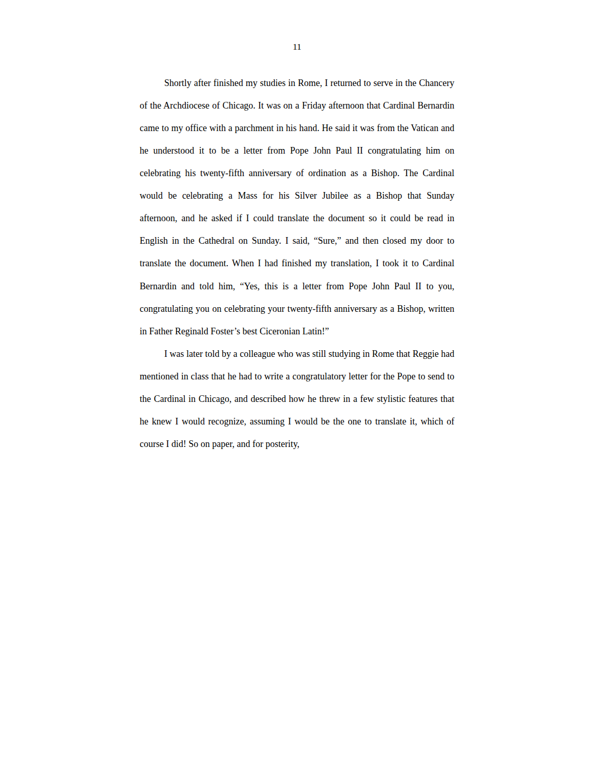11
Shortly after finished my studies in Rome, I returned to serve in the Chancery of the Archdiocese of Chicago. It was on a Friday afternoon that Cardinal Bernardin came to my office with a parchment in his hand. He said it was from the Vatican and he understood it to be a letter from Pope John Paul II congratulating him on celebrating his twenty-fifth anniversary of ordination as a Bishop. The Cardinal would be celebrating a Mass for his Silver Jubilee as a Bishop that Sunday afternoon, and he asked if I could translate the document so it could be read in English in the Cathedral on Sunday. I said, “Sure,” and then closed my door to translate the document. When I had finished my translation, I took it to Cardinal Bernardin and told him, “Yes, this is a letter from Pope John Paul II to you, congratulating you on celebrating your twenty-fifth anniversary as a Bishop, written in Father Reginald Foster’s best Ciceronian Latin!”
I was later told by a colleague who was still studying in Rome that Reggie had mentioned in class that he had to write a congratulatory letter for the Pope to send to the Cardinal in Chicago, and described how he threw in a few stylistic features that he knew I would recognize, assuming I would be the one to translate it, which of course I did! So on paper, and for posterity,